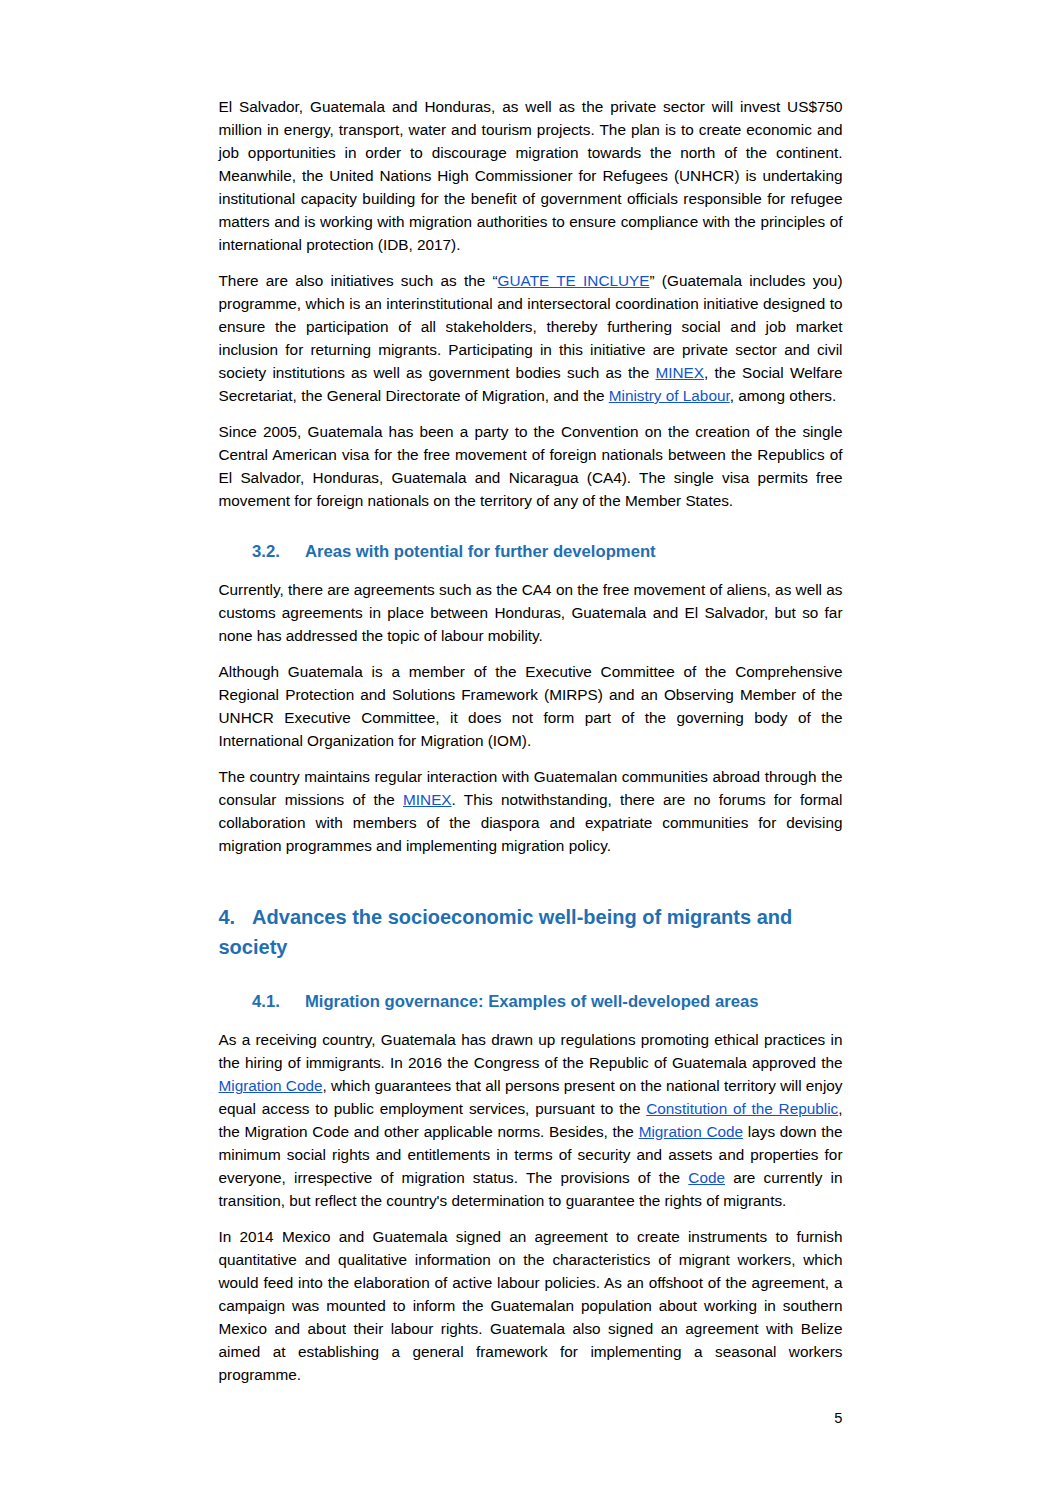El Salvador, Guatemala and Honduras, as well as the private sector will invest US$750 million in energy, transport, water and tourism projects. The plan is to create economic and job opportunities in order to discourage migration towards the north of the continent. Meanwhile, the United Nations High Commissioner for Refugees (UNHCR) is undertaking institutional capacity building for the benefit of government officials responsible for refugee matters and is working with migration authorities to ensure compliance with the principles of international protection (IDB, 2017).
There are also initiatives such as the “GUATE TE INCLUYE” (Guatemala includes you) programme, which is an interinstitutional and intersectoral coordination initiative designed to ensure the participation of all stakeholders, thereby furthering social and job market inclusion for returning migrants. Participating in this initiative are private sector and civil society institutions as well as government bodies such as the MINEX, the Social Welfare Secretariat, the General Directorate of Migration, and the Ministry of Labour, among others.
Since 2005, Guatemala has been a party to the Convention on the creation of the single Central American visa for the free movement of foreign nationals between the Republics of El Salvador, Honduras, Guatemala and Nicaragua (CA4). The single visa permits free movement for foreign nationals on the territory of any of the Member States.
3.2. Areas with potential for further development
Currently, there are agreements such as the CA4 on the free movement of aliens, as well as customs agreements in place between Honduras, Guatemala and El Salvador, but so far none has addressed the topic of labour mobility.
Although Guatemala is a member of the Executive Committee of the Comprehensive Regional Protection and Solutions Framework (MIRPS) and an Observing Member of the UNHCR Executive Committee, it does not form part of the governing body of the International Organization for Migration (IOM).
The country maintains regular interaction with Guatemalan communities abroad through the consular missions of the MINEX. This notwithstanding, there are no forums for formal collaboration with members of the diaspora and expatriate communities for devising migration programmes and implementing migration policy.
4. Advances the socioeconomic well-being of migrants and society
4.1. Migration governance: Examples of well-developed areas
As a receiving country, Guatemala has drawn up regulations promoting ethical practices in the hiring of immigrants. In 2016 the Congress of the Republic of Guatemala approved the Migration Code, which guarantees that all persons present on the national territory will enjoy equal access to public employment services, pursuant to the Constitution of the Republic, the Migration Code and other applicable norms. Besides, the Migration Code lays down the minimum social rights and entitlements in terms of security and assets and properties for everyone, irrespective of migration status. The provisions of the Code are currently in transition, but reflect the country's determination to guarantee the rights of migrants.
In 2014 Mexico and Guatemala signed an agreement to create instruments to furnish quantitative and qualitative information on the characteristics of migrant workers, which would feed into the elaboration of active labour policies. As an offshoot of the agreement, a campaign was mounted to inform the Guatemalan population about working in southern Mexico and about their labour rights. Guatemala also signed an agreement with Belize aimed at establishing a general framework for implementing a seasonal workers programme.
5